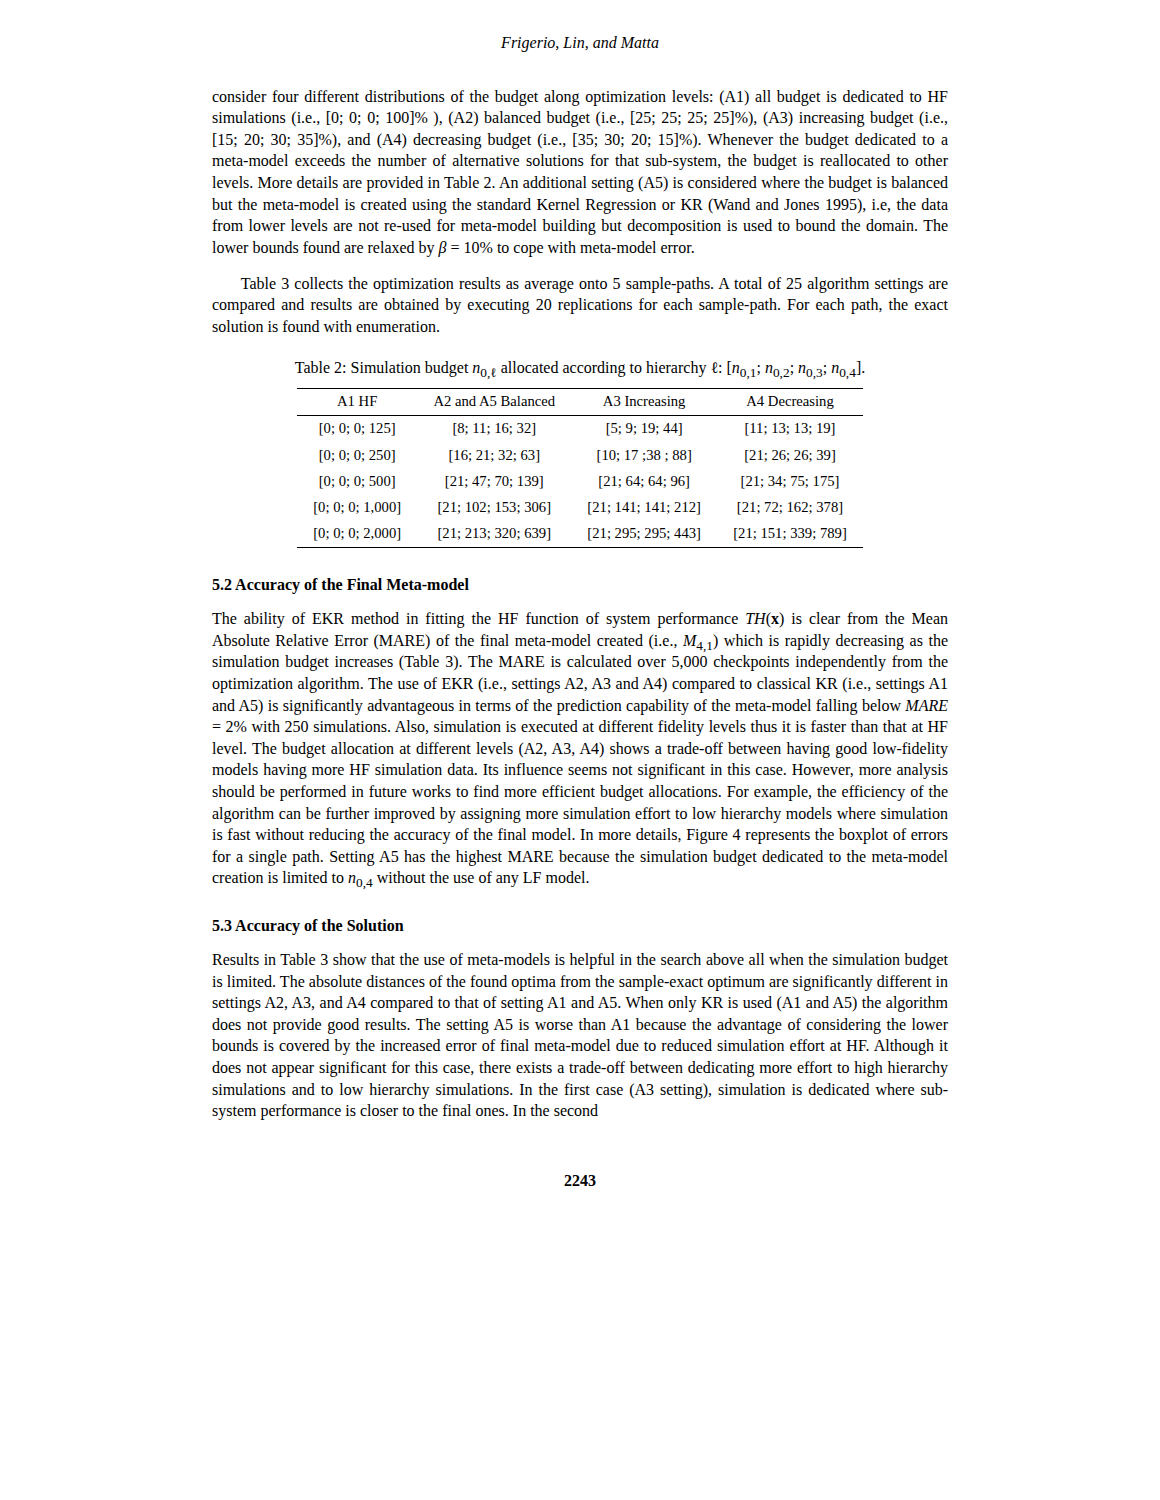Frigerio, Lin, and Matta
consider four different distributions of the budget along optimization levels: (A1) all budget is dedicated to HF simulations (i.e., [0; 0; 0; 100]% ), (A2) balanced budget (i.e., [25; 25; 25; 25]%), (A3) increasing budget (i.e., [15; 20; 30; 35]%), and (A4) decreasing budget (i.e., [35; 30; 20; 15]%). Whenever the budget dedicated to a meta-model exceeds the number of alternative solutions for that sub-system, the budget is reallocated to other levels. More details are provided in Table 2. An additional setting (A5) is considered where the budget is balanced but the meta-model is created using the standard Kernel Regression or KR (Wand and Jones 1995), i.e, the data from lower levels are not re-used for meta-model building but decomposition is used to bound the domain. The lower bounds found are relaxed by β = 10% to cope with meta-model error.
Table 3 collects the optimization results as average onto 5 sample-paths. A total of 25 algorithm settings are compared and results are obtained by executing 20 replications for each sample-path. For each path, the exact solution is found with enumeration.
Table 2: Simulation budget n0,ℓ allocated according to hierarchy ℓ: [n0,1; n0,2; n0,3; n0,4].
| A1 HF | A2 and A5 Balanced | A3 Increasing | A4 Decreasing |
| --- | --- | --- | --- |
| [0; 0; 0; 125] | [8; 11; 16; 32] | [5; 9; 19; 44] | [11; 13; 13; 19] |
| [0; 0; 0; 250] | [16; 21; 32; 63] | [10; 17 ;38 ; 88] | [21; 26; 26; 39] |
| [0; 0; 0; 500] | [21; 47; 70; 139] | [21; 64; 64; 96] | [21; 34; 75; 175] |
| [0; 0; 0; 1,000] | [21; 102; 153; 306] | [21; 141; 141; 212] | [21; 72; 162; 378] |
| [0; 0; 0; 2,000] | [21; 213; 320; 639] | [21; 295; 295; 443] | [21; 151; 339; 789] |
5.2 Accuracy of the Final Meta-model
The ability of EKR method in fitting the HF function of system performance TH(x) is clear from the Mean Absolute Relative Error (MARE) of the final meta-model created (i.e., M4,1) which is rapidly decreasing as the simulation budget increases (Table 3). The MARE is calculated over 5,000 checkpoints independently from the optimization algorithm. The use of EKR (i.e., settings A2, A3 and A4) compared to classical KR (i.e., settings A1 and A5) is significantly advantageous in terms of the prediction capability of the meta-model falling below MARE = 2% with 250 simulations. Also, simulation is executed at different fidelity levels thus it is faster than that at HF level. The budget allocation at different levels (A2, A3, A4) shows a trade-off between having good low-fidelity models having more HF simulation data. Its influence seems not significant in this case. However, more analysis should be performed in future works to find more efficient budget allocations. For example, the efficiency of the algorithm can be further improved by assigning more simulation effort to low hierarchy models where simulation is fast without reducing the accuracy of the final model. In more details, Figure 4 represents the boxplot of errors for a single path. Setting A5 has the highest MARE because the simulation budget dedicated to the meta-model creation is limited to n0,4 without the use of any LF model.
5.3 Accuracy of the Solution
Results in Table 3 show that the use of meta-models is helpful in the search above all when the simulation budget is limited. The absolute distances of the found optima from the sample-exact optimum are significantly different in settings A2, A3, and A4 compared to that of setting A1 and A5. When only KR is used (A1 and A5) the algorithm does not provide good results. The setting A5 is worse than A1 because the advantage of considering the lower bounds is covered by the increased error of final meta-model due to reduced simulation effort at HF. Although it does not appear significant for this case, there exists a trade-off between dedicating more effort to high hierarchy simulations and to low hierarchy simulations. In the first case (A3 setting), simulation is dedicated where sub-system performance is closer to the final ones. In the second
2243